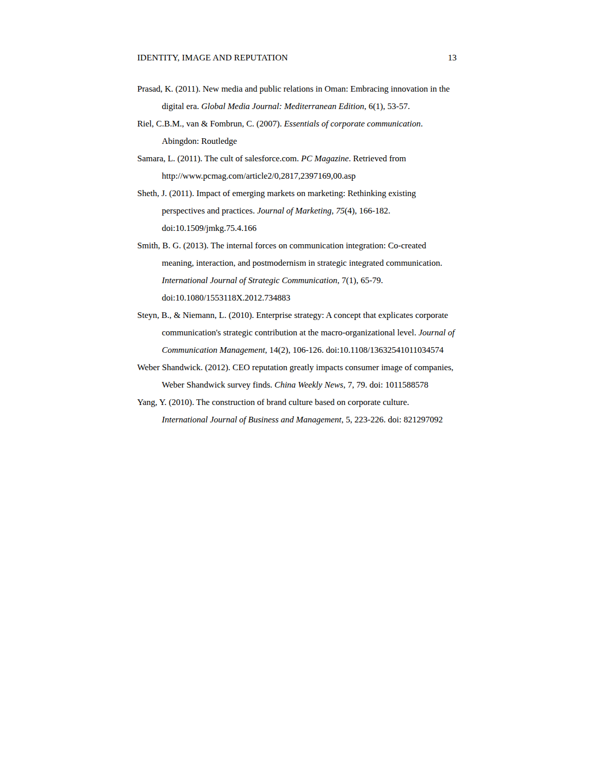Identity, Image and Reputation 13
Prasad, K. (2011). New media and public relations in Oman: Embracing innovation in the digital era. Global Media Journal: Mediterranean Edition, 6(1), 53-57.
Riel, C.B.M., van & Fombrun, C. (2007). Essentials of corporate communication. Abingdon: Routledge
Samara, L. (2011). The cult of salesforce.com. PC Magazine. Retrieved from http://www.pcmag.com/article2/0,2817,2397169,00.asp
Sheth, J. (2011). Impact of emerging markets on marketing: Rethinking existing perspectives and practices. Journal of Marketing, 75(4), 166-182. doi:10.1509/jmkg.75.4.166
Smith, B. G. (2013). The internal forces on communication integration: Co-created meaning, interaction, and postmodernism in strategic integrated communication. International Journal of Strategic Communication, 7(1), 65-79. doi:10.1080/1553118X.2012.734883
Steyn, B., & Niemann, L. (2010). Enterprise strategy: A concept that explicates corporate communication's strategic contribution at the macro-organizational level. Journal of Communication Management, 14(2), 106-126. doi:10.1108/13632541011034574
Weber Shandwick. (2012). CEO reputation greatly impacts consumer image of companies, Weber Shandwick survey finds. China Weekly News, 7, 79. doi: 1011588578
Yang, Y. (2010). The construction of brand culture based on corporate culture. International Journal of Business and Management, 5, 223-226. doi: 821297092